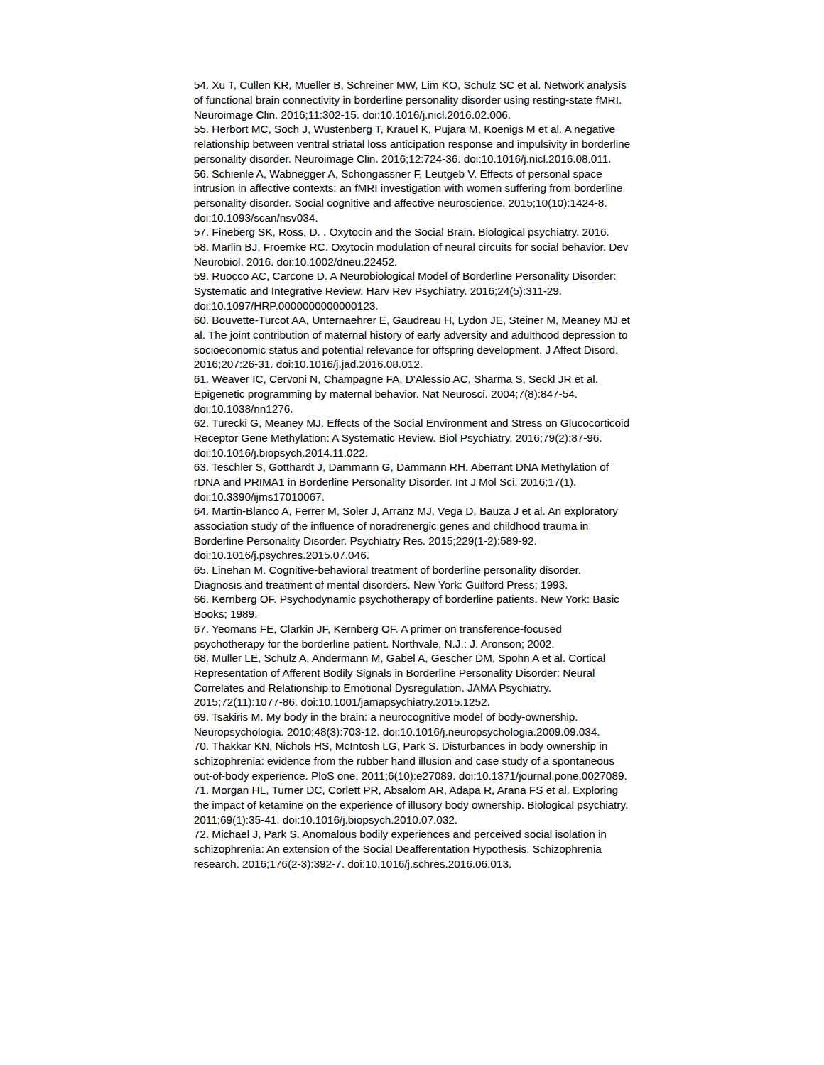54. Xu T, Cullen KR, Mueller B, Schreiner MW, Lim KO, Schulz SC et al. Network analysis of functional brain connectivity in borderline personality disorder using resting-state fMRI. Neuroimage Clin. 2016;11:302-15. doi:10.1016/j.nicl.2016.02.006.
55. Herbort MC, Soch J, Wustenberg T, Krauel K, Pujara M, Koenigs M et al. A negative relationship between ventral striatal loss anticipation response and impulsivity in borderline personality disorder. Neuroimage Clin. 2016;12:724-36. doi:10.1016/j.nicl.2016.08.011.
56. Schienle A, Wabnegger A, Schongassner F, Leutgeb V. Effects of personal space intrusion in affective contexts: an fMRI investigation with women suffering from borderline personality disorder. Social cognitive and affective neuroscience. 2015;10(10):1424-8. doi:10.1093/scan/nsv034.
57. Fineberg SK, Ross, D. . Oxytocin and the Social Brain. Biological psychiatry. 2016.
58. Marlin BJ, Froemke RC. Oxytocin modulation of neural circuits for social behavior. Dev Neurobiol. 2016. doi:10.1002/dneu.22452.
59. Ruocco AC, Carcone D. A Neurobiological Model of Borderline Personality Disorder: Systematic and Integrative Review. Harv Rev Psychiatry. 2016;24(5):311-29. doi:10.1097/HRP.0000000000000123.
60. Bouvette-Turcot AA, Unternaehrer E, Gaudreau H, Lydon JE, Steiner M, Meaney MJ et al. The joint contribution of maternal history of early adversity and adulthood depression to socioeconomic status and potential relevance for offspring development. J Affect Disord. 2016;207:26-31. doi:10.1016/j.jad.2016.08.012.
61. Weaver IC, Cervoni N, Champagne FA, D'Alessio AC, Sharma S, Seckl JR et al. Epigenetic programming by maternal behavior. Nat Neurosci. 2004;7(8):847-54. doi:10.1038/nn1276.
62. Turecki G, Meaney MJ. Effects of the Social Environment and Stress on Glucocorticoid Receptor Gene Methylation: A Systematic Review. Biol Psychiatry. 2016;79(2):87-96. doi:10.1016/j.biopsych.2014.11.022.
63. Teschler S, Gotthardt J, Dammann G, Dammann RH. Aberrant DNA Methylation of rDNA and PRIMA1 in Borderline Personality Disorder. Int J Mol Sci. 2016;17(1). doi:10.3390/ijms17010067.
64. Martin-Blanco A, Ferrer M, Soler J, Arranz MJ, Vega D, Bauza J et al. An exploratory association study of the influence of noradrenergic genes and childhood trauma in Borderline Personality Disorder. Psychiatry Res. 2015;229(1-2):589-92. doi:10.1016/j.psychres.2015.07.046.
65. Linehan M. Cognitive-behavioral treatment of borderline personality disorder. Diagnosis and treatment of mental disorders. New York: Guilford Press; 1993.
66. Kernberg OF. Psychodynamic psychotherapy of borderline patients. New York: Basic Books; 1989.
67. Yeomans FE, Clarkin JF, Kernberg OF. A primer on transference-focused psychotherapy for the borderline patient. Northvale, N.J.: J. Aronson; 2002.
68. Muller LE, Schulz A, Andermann M, Gabel A, Gescher DM, Spohn A et al. Cortical Representation of Afferent Bodily Signals in Borderline Personality Disorder: Neural Correlates and Relationship to Emotional Dysregulation. JAMA Psychiatry. 2015;72(11):1077-86. doi:10.1001/jamapsychiatry.2015.1252.
69. Tsakiris M. My body in the brain: a neurocognitive model of body-ownership. Neuropsychologia. 2010;48(3):703-12. doi:10.1016/j.neuropsychologia.2009.09.034.
70. Thakkar KN, Nichols HS, McIntosh LG, Park S. Disturbances in body ownership in schizophrenia: evidence from the rubber hand illusion and case study of a spontaneous out-of-body experience. PloS one. 2011;6(10):e27089. doi:10.1371/journal.pone.0027089.
71. Morgan HL, Turner DC, Corlett PR, Absalom AR, Adapa R, Arana FS et al. Exploring the impact of ketamine on the experience of illusory body ownership. Biological psychiatry. 2011;69(1):35-41. doi:10.1016/j.biopsych.2010.07.032.
72. Michael J, Park S. Anomalous bodily experiences and perceived social isolation in schizophrenia: An extension of the Social Deafferentation Hypothesis. Schizophrenia research. 2016;176(2-3):392-7. doi:10.1016/j.schres.2016.06.013.